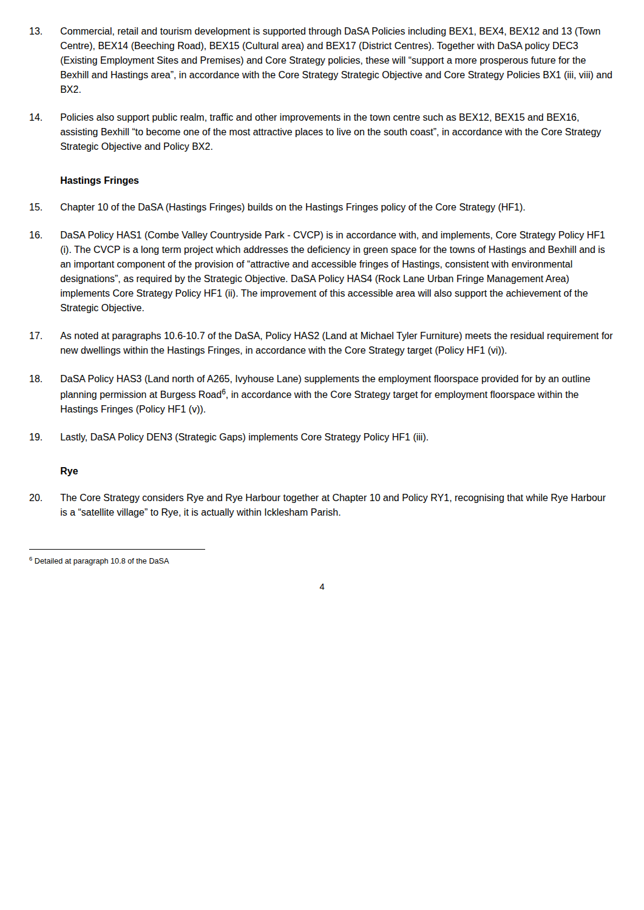Commercial, retail and tourism development is supported through DaSA Policies including BEX1, BEX4, BEX12 and 13 (Town Centre), BEX14 (Beeching Road), BEX15 (Cultural area) and BEX17 (District Centres). Together with DaSA policy DEC3 (Existing Employment Sites and Premises) and Core Strategy policies, these will “support a more prosperous future for the Bexhill and Hastings area”, in accordance with the Core Strategy Strategic Objective and Core Strategy Policies BX1 (iii, viii) and BX2.
Policies also support public realm, traffic and other improvements in the town centre such as BEX12, BEX15 and BEX16, assisting Bexhill “to become one of the most attractive places to live on the south coast”, in accordance with the Core Strategy Strategic Objective and Policy BX2.
Hastings Fringes
Chapter 10 of the DaSA (Hastings Fringes) builds on the Hastings Fringes policy of the Core Strategy (HF1).
DaSA Policy HAS1 (Combe Valley Countryside Park - CVCP) is in accordance with, and implements, Core Strategy Policy HF1 (i). The CVCP is a long term project which addresses the deficiency in green space for the towns of Hastings and Bexhill and is an important component of the provision of “attractive and accessible fringes of Hastings, consistent with environmental designations”, as required by the Strategic Objective. DaSA Policy HAS4 (Rock Lane Urban Fringe Management Area) implements Core Strategy Policy HF1 (ii). The improvement of this accessible area will also support the achievement of the Strategic Objective.
As noted at paragraphs 10.6-10.7 of the DaSA, Policy HAS2 (Land at Michael Tyler Furniture) meets the residual requirement for new dwellings within the Hastings Fringes, in accordance with the Core Strategy target (Policy HF1 (vi)).
DaSA Policy HAS3 (Land north of A265, Ivyhouse Lane) supplements the employment floorspace provided for by an outline planning permission at Burgess Road6, in accordance with the Core Strategy target for employment floorspace within the Hastings Fringes (Policy HF1 (v)).
Lastly, DaSA Policy DEN3 (Strategic Gaps) implements Core Strategy Policy HF1 (iii).
Rye
The Core Strategy considers Rye and Rye Harbour together at Chapter 10 and Policy RY1, recognising that while Rye Harbour is a “satellite village” to Rye, it is actually within Icklesham Parish.
6 Detailed at paragraph 10.8 of the DaSA
4